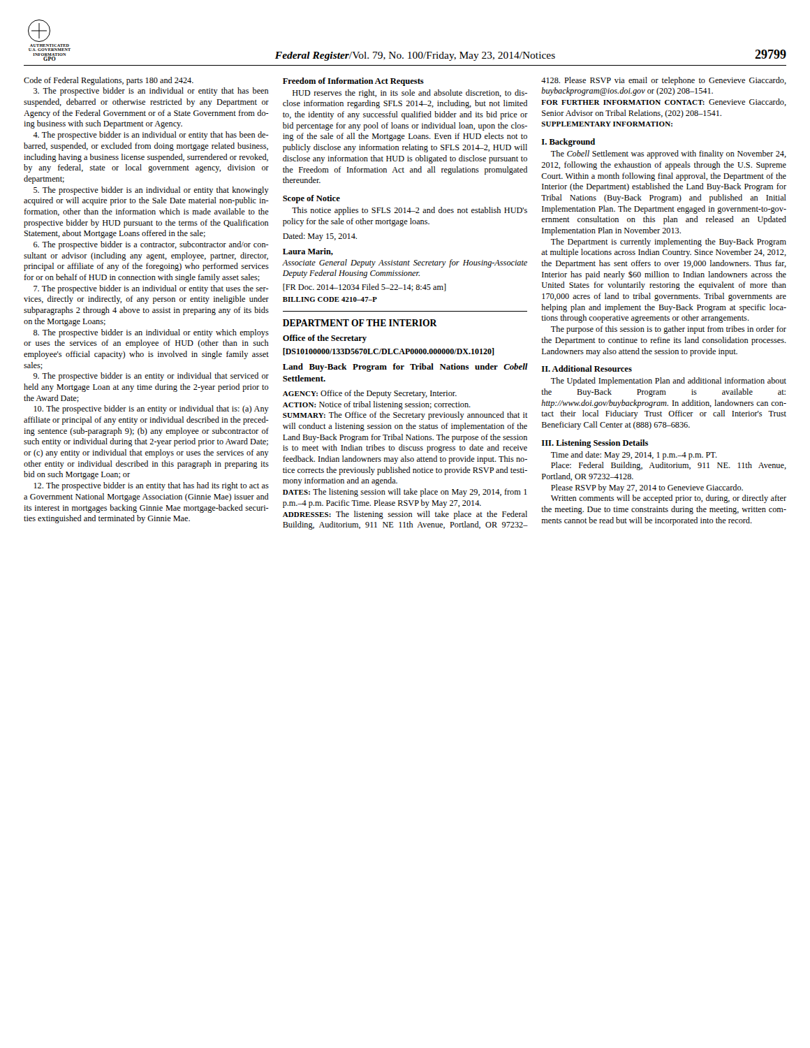Authenticated
U.S. Government
Information
GPO
Federal Register/Vol. 79, No. 100/Friday, May 23, 2014/Notices
29799
Code of Federal Regulations, parts 180 and 2424.
3. The prospective bidder is an individual or entity that has been suspended, debarred or otherwise restricted by any Department or Agency of the Federal Government or of a State Government from doing business with such Department or Agency.
4. The prospective bidder is an individual or entity that has been debarred, suspended, or excluded from doing mortgage related business, including having a business license suspended, surrendered or revoked, by any federal, state or local government agency, division or department;
5. The prospective bidder is an individual or entity that knowingly acquired or will acquire prior to the Sale Date material non-public information, other than the information which is made available to the prospective bidder by HUD pursuant to the terms of the Qualification Statement, about Mortgage Loans offered in the sale;
6. The prospective bidder is a contractor, subcontractor and/or consultant or advisor (including any agent, employee, partner, director, principal or affiliate of any of the foregoing) who performed services for or on behalf of HUD in connection with single family asset sales;
7. The prospective bidder is an individual or entity that uses the services, directly or indirectly, of any person or entity ineligible under subparagraphs 2 through 4 above to assist in preparing any of its bids on the Mortgage Loans;
8. The prospective bidder is an individual or entity which employs or uses the services of an employee of HUD (other than in such employee's official capacity) who is involved in single family asset sales;
9. The prospective bidder is an entity or individual that serviced or held any Mortgage Loan at any time during the 2-year period prior to the Award Date;
10. The prospective bidder is an entity or individual that is: (a) Any affiliate or principal of any entity or individual described in the preceding sentence (sub-paragraph 9); (b) any employee or subcontractor of such entity or individual during that 2-year period prior to Award Date; or (c) any entity or individual that employs or uses the services of any other entity or individual described in this paragraph in preparing its bid on such Mortgage Loan; or
12. The prospective bidder is an entity that has had its right to act as a Government National Mortgage Association (Ginnie Mae) issuer and its interest in mortgages backing Ginnie Mae mortgage-backed securities extinguished and terminated by Ginnie Mae.
Freedom of Information Act Requests
HUD reserves the right, in its sole and absolute discretion, to disclose information regarding SFLS 2014–2, including, but not limited to, the identity of any successful qualified bidder and its bid price or bid percentage for any pool of loans or individual loan, upon the closing of the sale of all the Mortgage Loans. Even if HUD elects not to publicly disclose any information relating to SFLS 2014–2, HUD will disclose any information that HUD is obligated to disclose pursuant to the Freedom of Information Act and all regulations promulgated thereunder.
Scope of Notice
This notice applies to SFLS 2014–2 and does not establish HUD's policy for the sale of other mortgage loans.
Dated: May 15, 2014.
Laura Marin,
Associate General Deputy Assistant Secretary for Housing-Associate Deputy Federal Housing Commissioner.
[FR Doc. 2014–12034 Filed 5–22–14; 8:45 am]
BILLING CODE 4210–47–P
DEPARTMENT OF THE INTERIOR
Office of the Secretary
[DS10100000/133D5670LC/DLCAP0000.000000/DX.10120]
Land Buy-Back Program for Tribal Nations under Cobell Settlement.
AGENCY: Office of the Deputy Secretary, Interior.
ACTION: Notice of tribal listening session; correction.
SUMMARY: The Office of the Secretary previously announced that it will conduct a listening session on the status of implementation of the Land Buy-Back Program for Tribal Nations. The purpose of the session is to meet with Indian tribes to discuss progress to date and receive feedback. Indian landowners may also attend to provide input. This notice corrects the previously published notice to provide RSVP and testimony information and an agenda.
DATES: The listening session will take place on May 29, 2014, from 1 p.m.–4 p.m. Pacific Time. Please RSVP by May 27, 2014.
ADDRESSES: The listening session will take place at the Federal Building, Auditorium, 911 NE 11th Avenue, Portland, OR 97232–4128. Please RSVP via email or telephone to Genevieve Giaccardo, buybackprogram@ios.doi.gov or (202) 208–1541.
FOR FURTHER INFORMATION CONTACT: Genevieve Giaccardo, Senior Advisor on Tribal Relations, (202) 208–1541.
SUPPLEMENTARY INFORMATION:
I. Background
The Cobell Settlement was approved with finality on November 24, 2012, following the exhaustion of appeals through the U.S. Supreme Court. Within a month following final approval, the Department of the Interior (the Department) established the Land Buy-Back Program for Tribal Nations (Buy-Back Program) and published an Initial Implementation Plan. The Department engaged in government-to-government consultation on this plan and released an Updated Implementation Plan in November 2013.
The Department is currently implementing the Buy-Back Program at multiple locations across Indian Country. Since November 24, 2012, the Department has sent offers to over 19,000 landowners. Thus far, Interior has paid nearly $60 million to Indian landowners across the United States for voluntarily restoring the equivalent of more than 170,000 acres of land to tribal governments. Tribal governments are helping plan and implement the Buy-Back Program at specific locations through cooperative agreements or other arrangements.
The purpose of this session is to gather input from tribes in order for the Department to continue to refine its land consolidation processes. Landowners may also attend the session to provide input.
II. Additional Resources
The Updated Implementation Plan and additional information about the Buy-Back Program is available at: http://www.doi.gov/buybackprogram. In addition, landowners can contact their local Fiduciary Trust Officer or call Interior's Trust Beneficiary Call Center at (888) 678–6836.
III. Listening Session Details
Time and date: May 29, 2014, 1 p.m.–4 p.m. PT.
Place: Federal Building, Auditorium, 911 NE. 11th Avenue, Portland, OR 97232–4128.
Please RSVP by May 27, 2014 to Genevieve Giaccardo.
Written comments will be accepted prior to, during, or directly after the meeting. Due to time constraints during the meeting, written comments cannot be read but will be incorporated into the record.